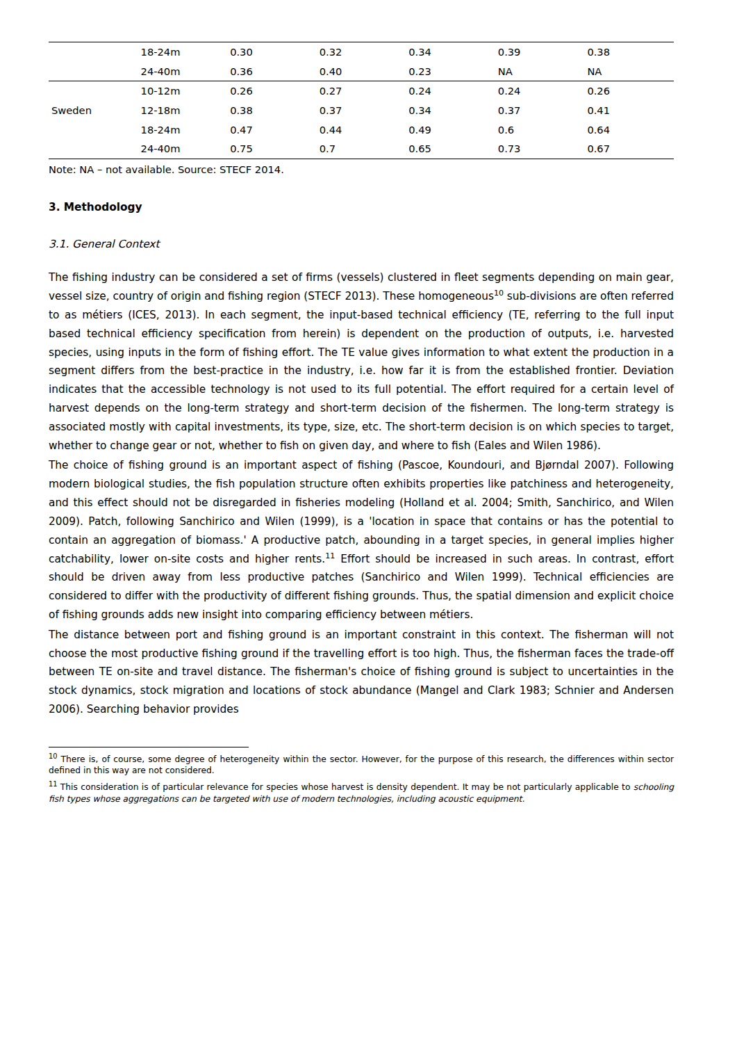| | 18-24m | 0.30 | 0.32 | 0.34 | 0.39 | 0.38 |
| | 24-40m | 0.36 | 0.40 | 0.23 | NA | NA |
| | 10-12m | 0.26 | 0.27 | 0.24 | 0.24 | 0.26 |
| Sweden | 12-18m | 0.38 | 0.37 | 0.34 | 0.37 | 0.41 |
| | 18-24m | 0.47 | 0.44 | 0.49 | 0.6 | 0.64 |
| | 24-40m | 0.75 | 0.7 | 0.65 | 0.73 | 0.67 |
Note: NA – not available. Source: STECF 2014.
3. Methodology
3.1. General Context
The fishing industry can be considered a set of firms (vessels) clustered in fleet segments depending on main gear, vessel size, country of origin and fishing region (STECF 2013). These homogeneous10 sub-divisions are often referred to as métiers (ICES, 2013). In each segment, the input-based technical efficiency (TE, referring to the full input based technical efficiency specification from herein) is dependent on the production of outputs, i.e. harvested species, using inputs in the form of fishing effort. The TE value gives information to what extent the production in a segment differs from the best-practice in the industry, i.e. how far it is from the established frontier. Deviation indicates that the accessible technology is not used to its full potential. The effort required for a certain level of harvest depends on the long-term strategy and short-term decision of the fishermen. The long-term strategy is associated mostly with capital investments, its type, size, etc. The short-term decision is on which species to target, whether to change gear or not, whether to fish on given day, and where to fish (Eales and Wilen 1986).
The choice of fishing ground is an important aspect of fishing (Pascoe, Koundouri, and Bjørndal 2007). Following modern biological studies, the fish population structure often exhibits properties like patchiness and heterogeneity, and this effect should not be disregarded in fisheries modeling (Holland et al. 2004; Smith, Sanchirico, and Wilen 2009). Patch, following Sanchirico and Wilen (1999), is a 'location in space that contains or has the potential to contain an aggregation of biomass.' A productive patch, abounding in a target species, in general implies higher catchability, lower on-site costs and higher rents.11 Effort should be increased in such areas. In contrast, effort should be driven away from less productive patches (Sanchirico and Wilen 1999). Technical efficiencies are considered to differ with the productivity of different fishing grounds. Thus, the spatial dimension and explicit choice of fishing grounds adds new insight into comparing efficiency between métiers.
The distance between port and fishing ground is an important constraint in this context. The fisherman will not choose the most productive fishing ground if the travelling effort is too high. Thus, the fisherman faces the trade-off between TE on-site and travel distance. The fisherman's choice of fishing ground is subject to uncertainties in the stock dynamics, stock migration and locations of stock abundance (Mangel and Clark 1983; Schnier and Andersen 2006). Searching behavior provides
10 There is, of course, some degree of heterogeneity within the sector. However, for the purpose of this research, the differences within sector defined in this way are not considered.
11 This consideration is of particular relevance for species whose harvest is density dependent. It may be not particularly applicable to schooling fish types whose aggregations can be targeted with use of modern technologies, including acoustic equipment.